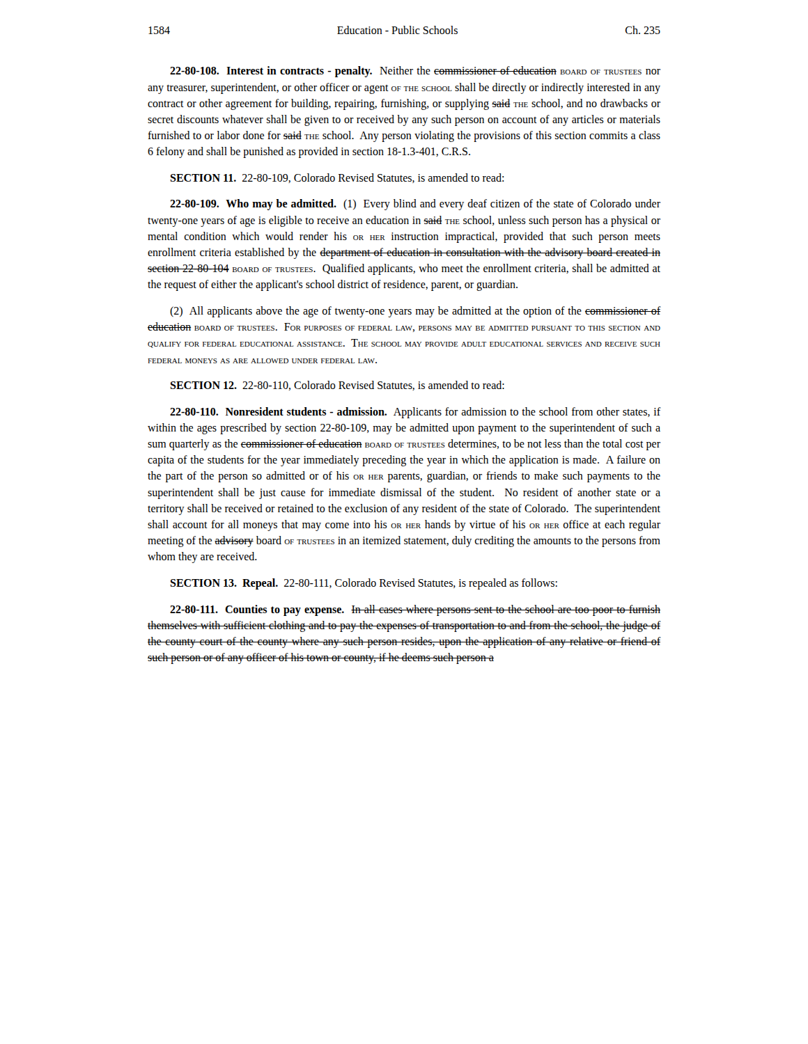1584 Education - Public Schools Ch. 235
22-80-108. Interest in contracts - penalty. Neither the commissioner of education board of trustees nor any treasurer, superintendent, or other officer or agent of the school shall be directly or indirectly interested in any contract or other agreement for building, repairing, furnishing, or supplying said the school, and no drawbacks or secret discounts whatever shall be given to or received by any such person on account of any articles or materials furnished to or labor done for said the school. Any person violating the provisions of this section commits a class 6 felony and shall be punished as provided in section 18-1.3-401, C.R.S.
SECTION 11. 22-80-109, Colorado Revised Statutes, is amended to read:
22-80-109. Who may be admitted. (1) Every blind and every deaf citizen of the state of Colorado under twenty-one years of age is eligible to receive an education in said the school, unless such person has a physical or mental condition which would render his or her instruction impractical, provided that such person meets enrollment criteria established by the department of education in consultation with the advisory board created in section 22-80-104 board of trustees. Qualified applicants, who meet the enrollment criteria, shall be admitted at the request of either the applicant's school district of residence, parent, or guardian.
(2) All applicants above the age of twenty-one years may be admitted at the option of the commissioner of education board of trustees. For purposes of federal law, persons may be admitted pursuant to this section and qualify for federal educational assistance. The school may provide adult educational services and receive such federal moneys as are allowed under federal law.
SECTION 12. 22-80-110, Colorado Revised Statutes, is amended to read:
22-80-110. Nonresident students - admission. Applicants for admission to the school from other states, if within the ages prescribed by section 22-80-109, may be admitted upon payment to the superintendent of such a sum quarterly as the commissioner of education board of trustees determines, to be not less than the total cost per capita of the students for the year immediately preceding the year in which the application is made. A failure on the part of the person so admitted or of his or her parents, guardian, or friends to make such payments to the superintendent shall be just cause for immediate dismissal of the student. No resident of another state or a territory shall be received or retained to the exclusion of any resident of the state of Colorado. The superintendent shall account for all moneys that may come into his or her hands by virtue of his or her office at each regular meeting of the advisory board of trustees in an itemized statement, duly crediting the amounts to the persons from whom they are received.
SECTION 13. Repeal. 22-80-111, Colorado Revised Statutes, is repealed as follows:
22-80-111. Counties to pay expense. In all cases where persons sent to the school are too poor to furnish themselves with sufficient clothing and to pay the expenses of transportation to and from the school, the judge of the county court of the county where any such person resides, upon the application of any relative or friend of such person or of any officer of his town or county, if he deems such person a